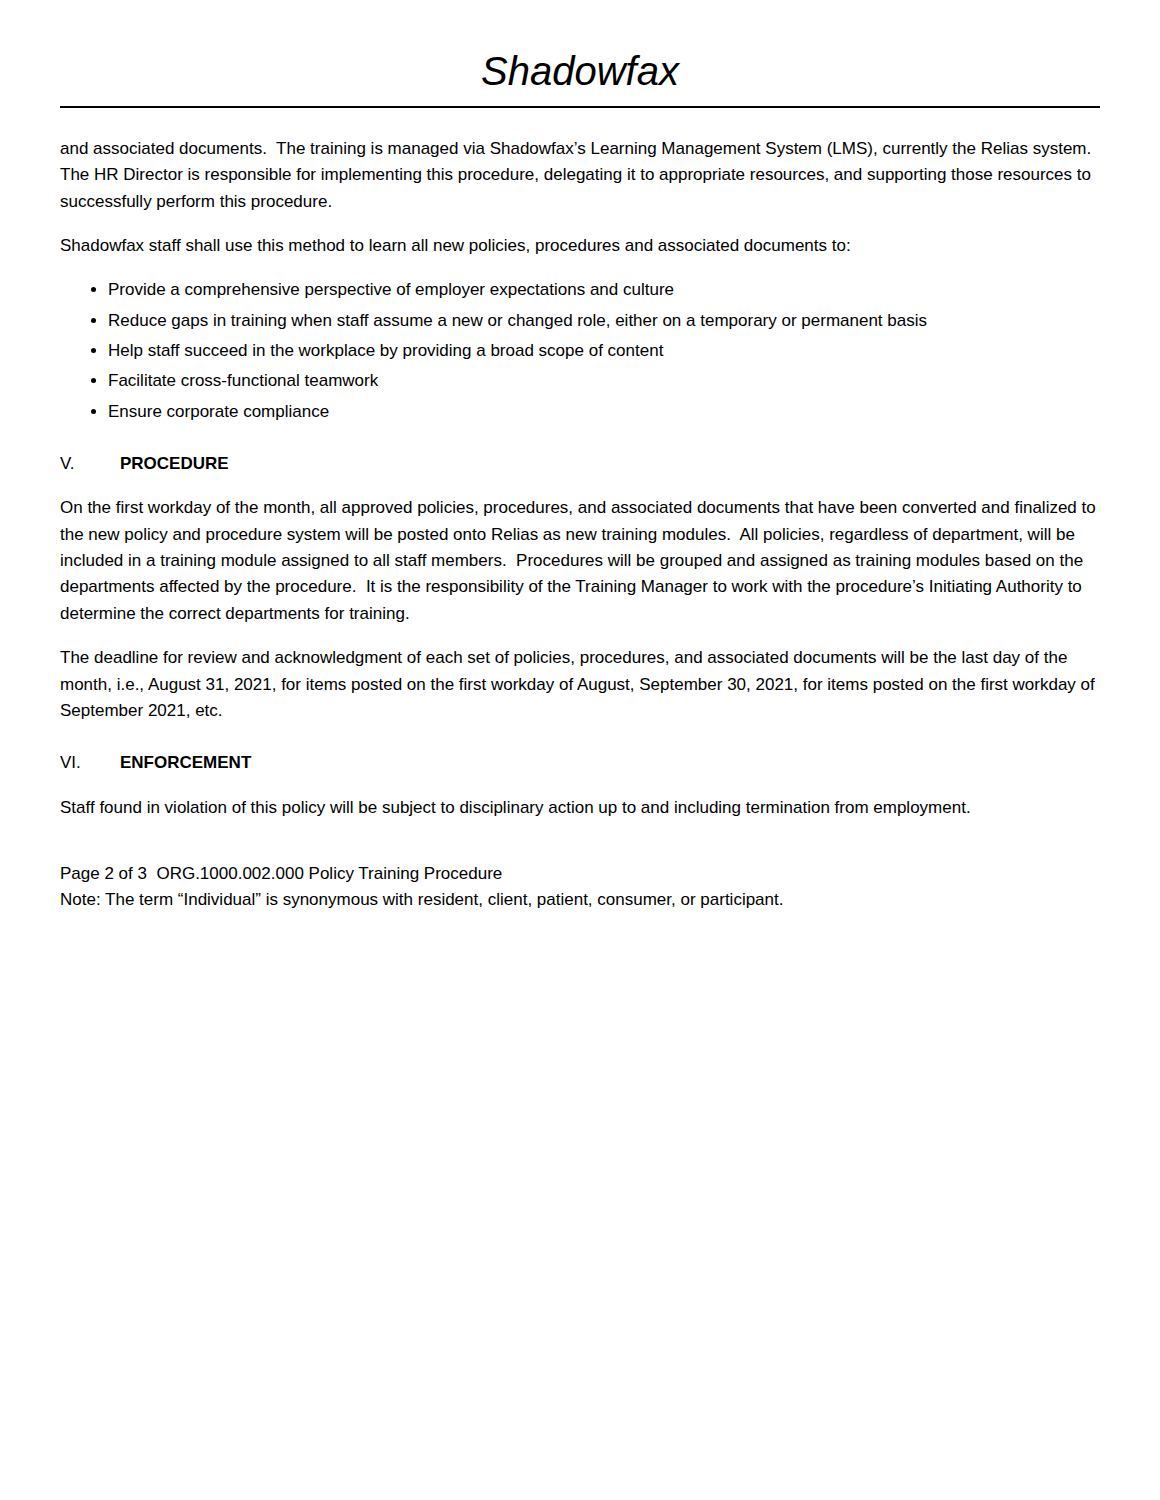Shadowfax
and associated documents. The training is managed via Shadowfax’s Learning Management System (LMS), currently the Relias system. The HR Director is responsible for implementing this procedure, delegating it to appropriate resources, and supporting those resources to successfully perform this procedure.
Shadowfax staff shall use this method to learn all new policies, procedures and associated documents to:
Provide a comprehensive perspective of employer expectations and culture
Reduce gaps in training when staff assume a new or changed role, either on a temporary or permanent basis
Help staff succeed in the workplace by providing a broad scope of content
Facilitate cross-functional teamwork
Ensure corporate compliance
V. PROCEDURE
On the first workday of the month, all approved policies, procedures, and associated documents that have been converted and finalized to the new policy and procedure system will be posted onto Relias as new training modules. All policies, regardless of department, will be included in a training module assigned to all staff members. Procedures will be grouped and assigned as training modules based on the departments affected by the procedure. It is the responsibility of the Training Manager to work with the procedure’s Initiating Authority to determine the correct departments for training.
The deadline for review and acknowledgment of each set of policies, procedures, and associated documents will be the last day of the month, i.e., August 31, 2021, for items posted on the first workday of August, September 30, 2021, for items posted on the first workday of September 2021, etc.
VI. ENFORCEMENT
Staff found in violation of this policy will be subject to disciplinary action up to and including termination from employment.
Page 2 of 3 ORG.1000.002.000 Policy Training Procedure
Note: The term “Individual” is synonymous with resident, client, patient, consumer, or participant.